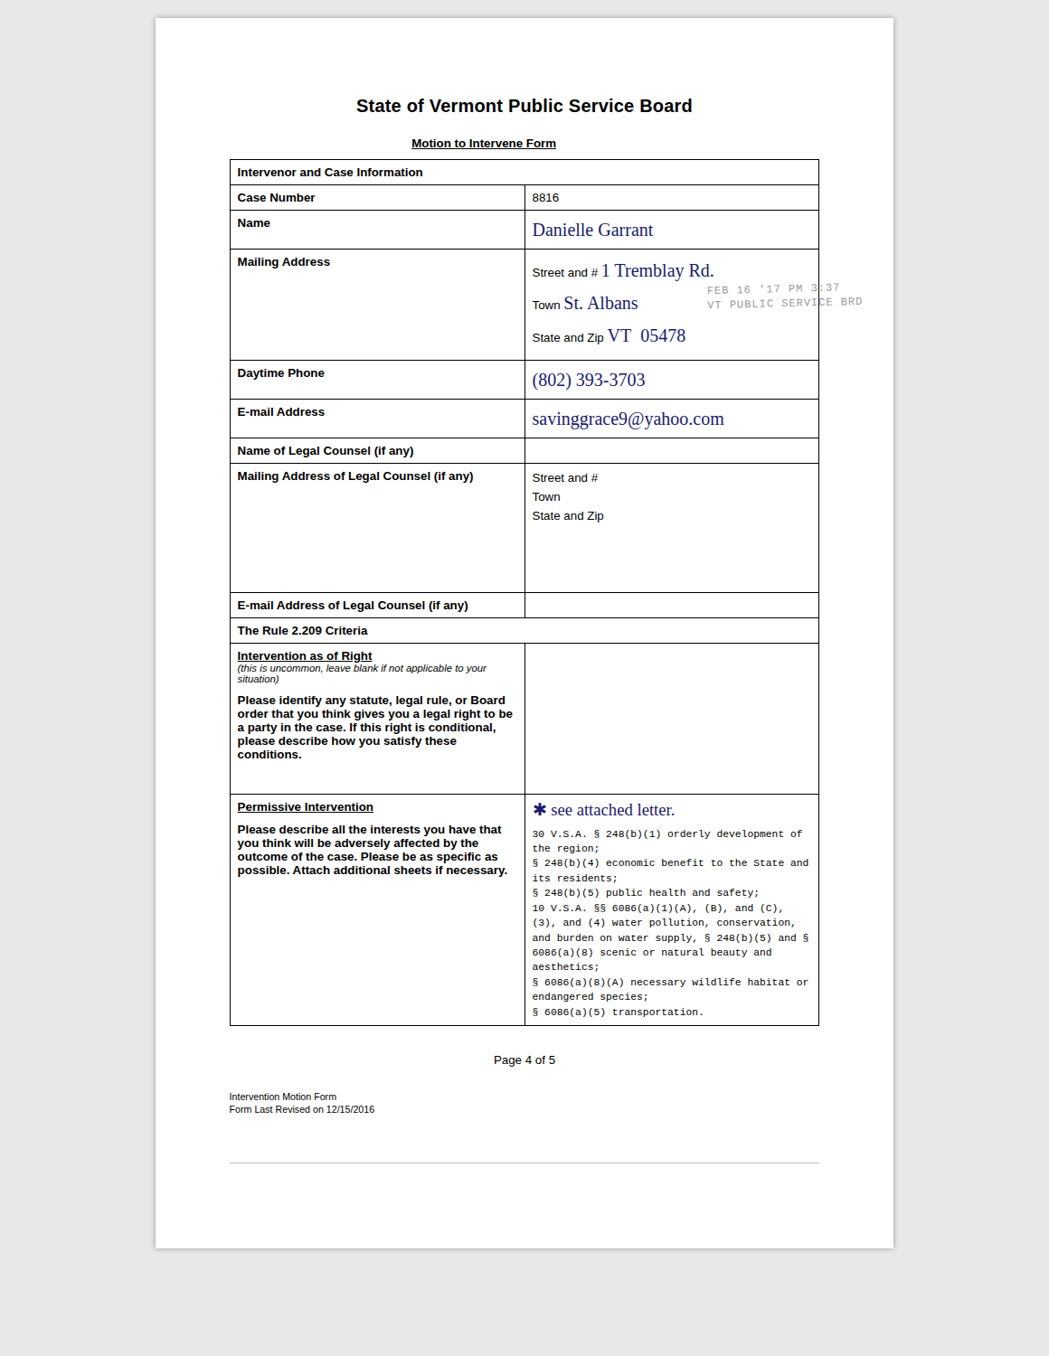State of Vermont Public Service Board
Motion to Intervene Form
FEB 16 '17 PM 3:37
VT PUBLIC SERVICE BRD
| Intervenor and Case Information |
| Case Number | 8816 |
| Name | Danielle Garrant |
| Mailing Address | Street and # 1 Tremblay Rd. Town St. Albans State and Zip VT 05478 |
| Daytime Phone | (802) 393-3703 |
| E-mail Address | savinggrace9@yahoo.com |
| Name of Legal Counsel (if any) | |
| Mailing Address of Legal Counsel (if any) | Street and # Town State and Zip |
| E-mail Address of Legal Counsel (if any) | |
| The Rule 2.209 Criteria |
| Intervention as of Right (this is uncommon, leave blank if not applicable to your situation) Please identify any statute, legal rule, or Board order that you think gives you a legal right to be a party in the case. If this right is conditional, please describe how you satisfy these conditions. | |
| Permissive Intervention Please describe all the interests you have that you think will be adversely affected by the outcome of the case. Please be as specific as possible. Attach additional sheets if necessary. | ✱ see attached letter. 30 V.S.A. § 248(b)(1) orderly development of the region; § 248(b)(4) economic benefit to the State and its residents; § 248(b)(5) public health and safety; 10 V.S.A. §§ 6086(a)(1)(A), (B), and (C), (3), and (4) water pollution, conservation, and burden on water supply, § 248(b)(5) and § 6086(a)(8) scenic or natural beauty and aesthetics; § 6086(a)(8)(A) necessary wildlife habitat or endangered species; § 6086(a)(5) transportation. |
Page 4 of 5
Intervention Motion Form
Form Last Revised on 12/15/2016